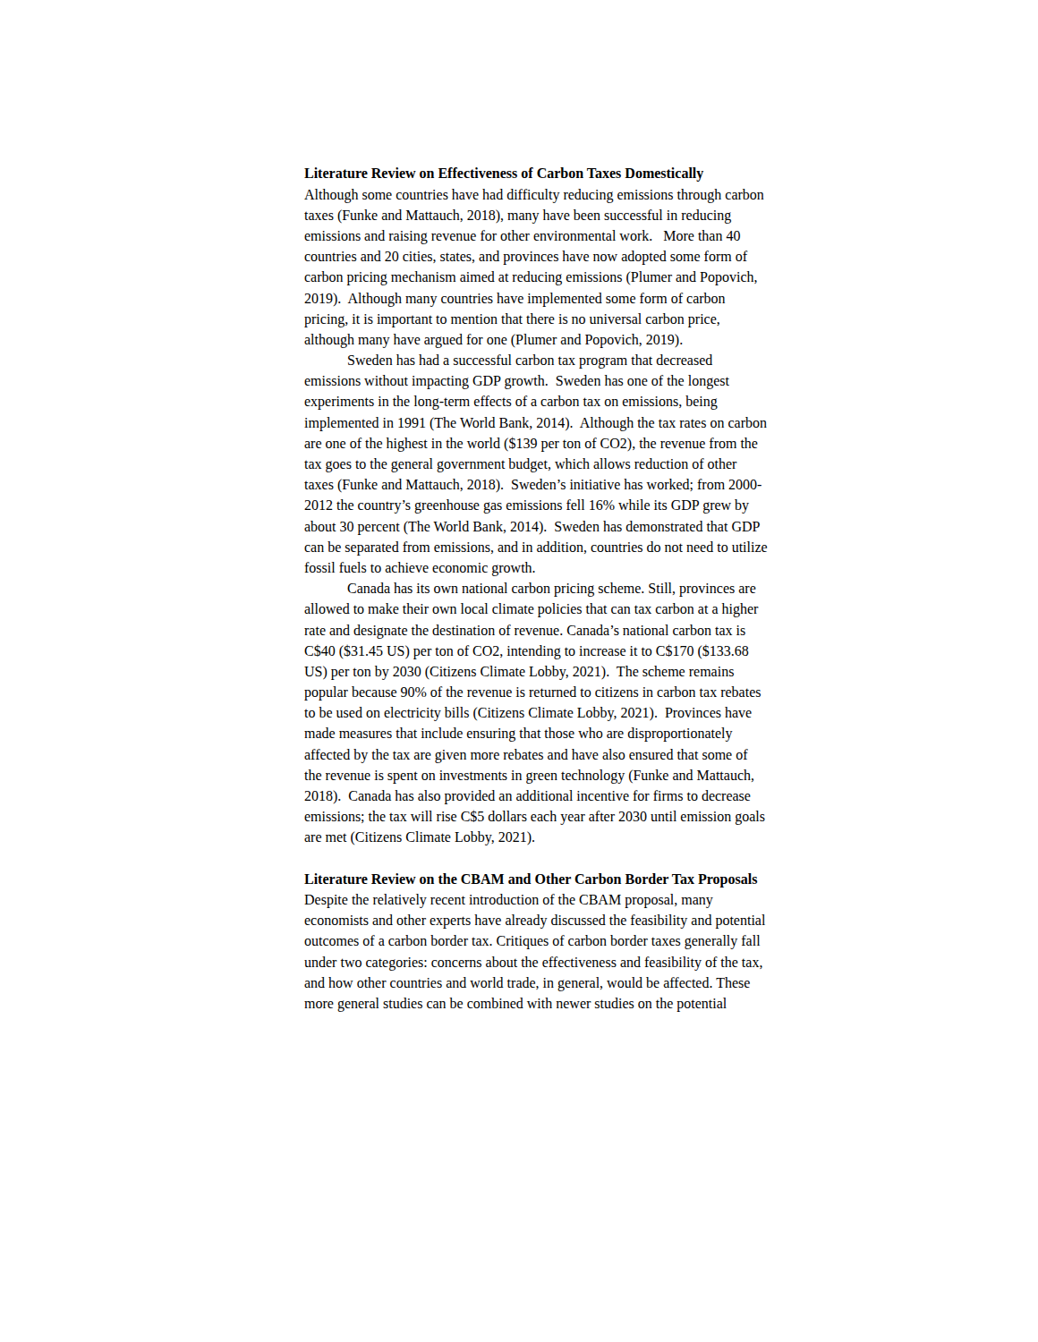Literature Review on Effectiveness of Carbon Taxes Domestically
Although some countries have had difficulty reducing emissions through carbon taxes (Funke and Mattauch, 2018), many have been successful in reducing emissions and raising revenue for other environmental work. More than 40 countries and 20 cities, states, and provinces have now adopted some form of carbon pricing mechanism aimed at reducing emissions (Plumer and Popovich, 2019). Although many countries have implemented some form of carbon pricing, it is important to mention that there is no universal carbon price, although many have argued for one (Plumer and Popovich, 2019).
Sweden has had a successful carbon tax program that decreased emissions without impacting GDP growth. Sweden has one of the longest experiments in the long-term effects of a carbon tax on emissions, being implemented in 1991 (The World Bank, 2014). Although the tax rates on carbon are one of the highest in the world ($139 per ton of CO2), the revenue from the tax goes to the general government budget, which allows reduction of other taxes (Funke and Mattauch, 2018). Sweden’s initiative has worked; from 2000-2012 the country’s greenhouse gas emissions fell 16% while its GDP grew by about 30 percent (The World Bank, 2014). Sweden has demonstrated that GDP can be separated from emissions, and in addition, countries do not need to utilize fossil fuels to achieve economic growth.
Canada has its own national carbon pricing scheme. Still, provinces are allowed to make their own local climate policies that can tax carbon at a higher rate and designate the destination of revenue. Canada’s national carbon tax is C$40 ($31.45 US) per ton of CO2, intending to increase it to C$170 ($133.68 US) per ton by 2030 (Citizens Climate Lobby, 2021). The scheme remains popular because 90% of the revenue is returned to citizens in carbon tax rebates to be used on electricity bills (Citizens Climate Lobby, 2021). Provinces have made measures that include ensuring that those who are disproportionately affected by the tax are given more rebates and have also ensured that some of the revenue is spent on investments in green technology (Funke and Mattauch, 2018). Canada has also provided an additional incentive for firms to decrease emissions; the tax will rise C$5 dollars each year after 2030 until emission goals are met (Citizens Climate Lobby, 2021).
Literature Review on the CBAM and Other Carbon Border Tax Proposals
Despite the relatively recent introduction of the CBAM proposal, many economists and other experts have already discussed the feasibility and potential outcomes of a carbon border tax. Critiques of carbon border taxes generally fall under two categories: concerns about the effectiveness and feasibility of the tax, and how other countries and world trade, in general, would be affected. These more general studies can be combined with newer studies on the potential